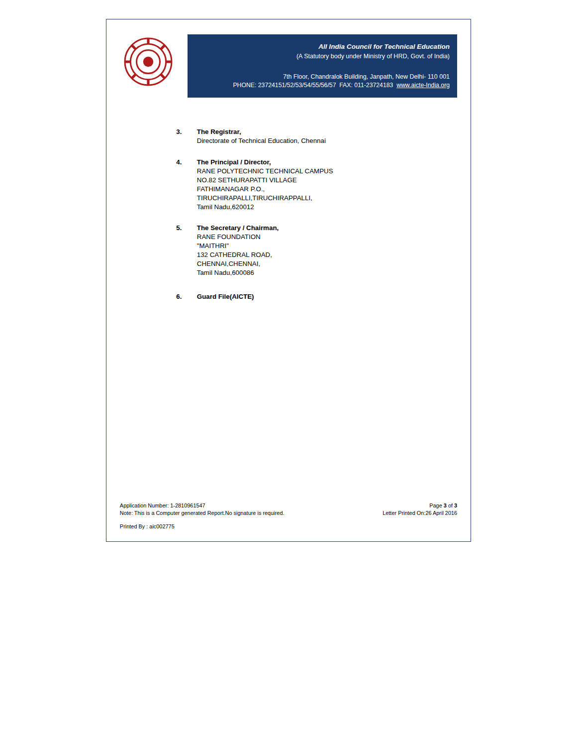All India Council for Technical Education
(A Statutory body under Ministry of HRD, Govt. of India)
7th Floor, Chandralok Building, Janpath, New Delhi- 110 001
PHONE: 23724151/52/53/54/55/56/57 FAX: 011-23724183 www.aicte-India.org
3.
The Registrar,
Directorate of Technical Education, Chennai
4.
The Principal / Director,
RANE POLYTECHNIC TECHNICAL CAMPUS
NO.82 SETHURAPATTI VILLAGE
FATHIMANAGAR P.O.,
TIRUCHIRAPALLI,TIRUCHIRAPPALLI,
Tamil Nadu,620012
5.
The Secretary / Chairman,
RANE FOUNDATION
"MAITHRI"
132 CATHEDRAL ROAD,
CHENNAI,CHENNAI,
Tamil Nadu,600086
6.
Guard File(AICTE)
Application Number: 1-2810961547
Note: This is a Computer generated Report.No signature is required.
Page 3 of 3
Letter Printed On:26 April 2016
Printed By : aic002775